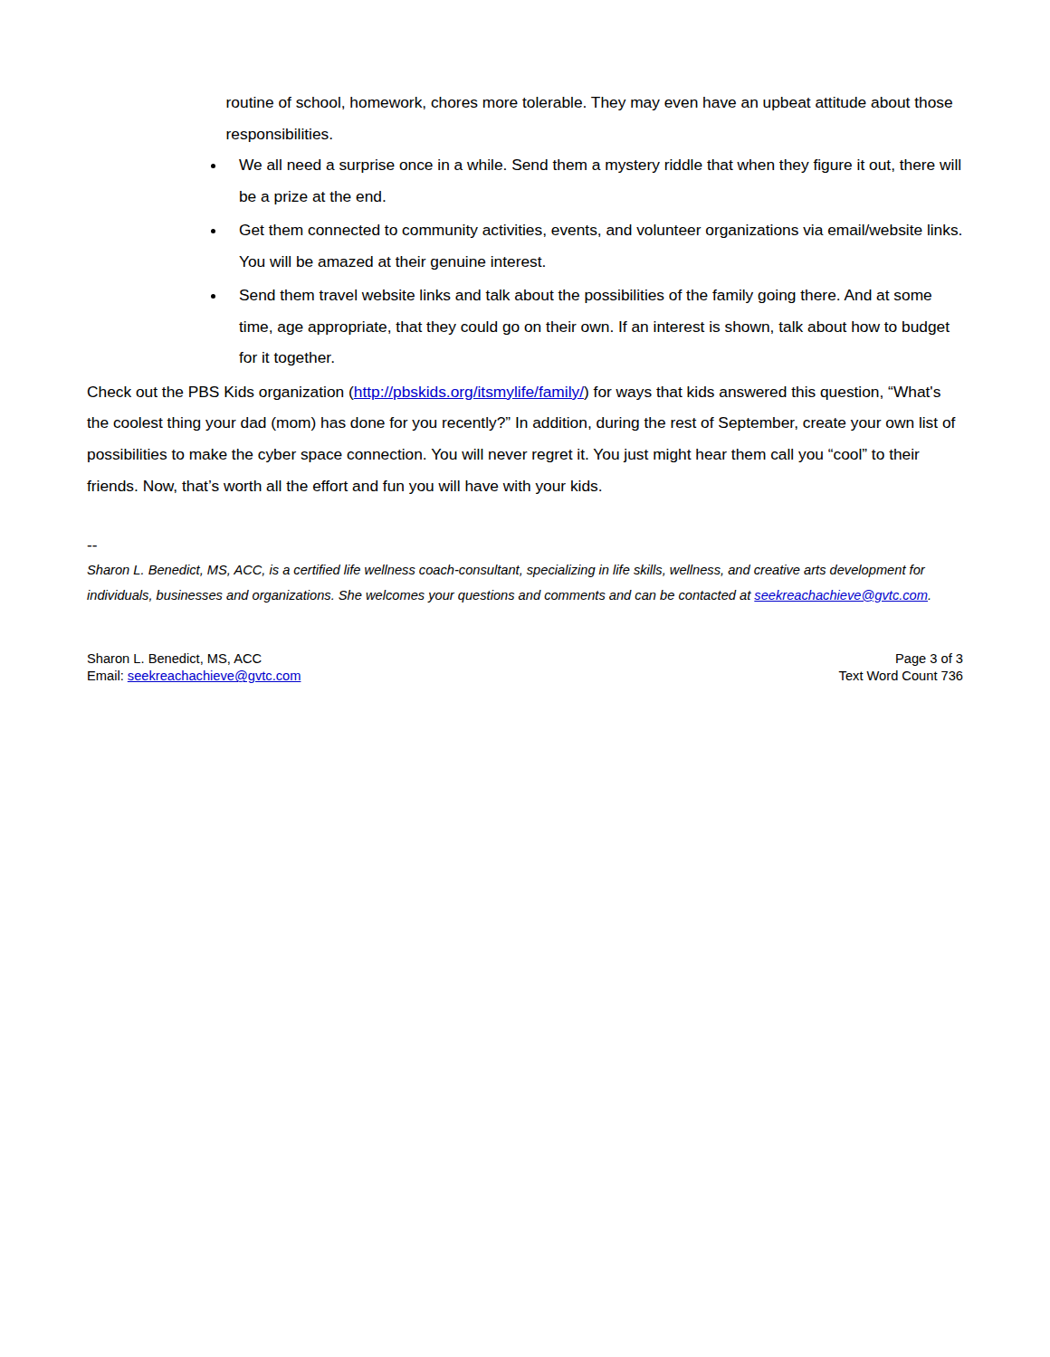routine of school, homework, chores more tolerable. They may even have an upbeat attitude about those responsibilities.
We all need a surprise once in a while. Send them a mystery riddle that when they figure it out, there will be a prize at the end.
Get them connected to community activities, events, and volunteer organizations via email/website links. You will be amazed at their genuine interest.
Send them travel website links and talk about the possibilities of the family going there. And at some time, age appropriate, that they could go on their own. If an interest is shown, talk about how to budget for it together.
Check out the PBS Kids organization (http://pbskids.org/itsmylife/family/) for ways that kids answered this question, “What's the coolest thing your dad (mom) has done for you recently?” In addition, during the rest of September, create your own list of possibilities to make the cyber space connection. You will never regret it. You just might hear them call you “cool” to their friends. Now, that’s worth all the effort and fun you will have with your kids.
--
Sharon L. Benedict, MS, ACC, is a certified life wellness coach-consultant, specializing in life skills, wellness, and creative arts development for individuals, businesses and organizations. She welcomes your questions and comments and can be contacted at seekreachachieve@gvtc.com.
Sharon L. Benedict, MS, ACC
Page 3 of 3
Email: seekreachachieve@gvtc.com
Text Word Count 736